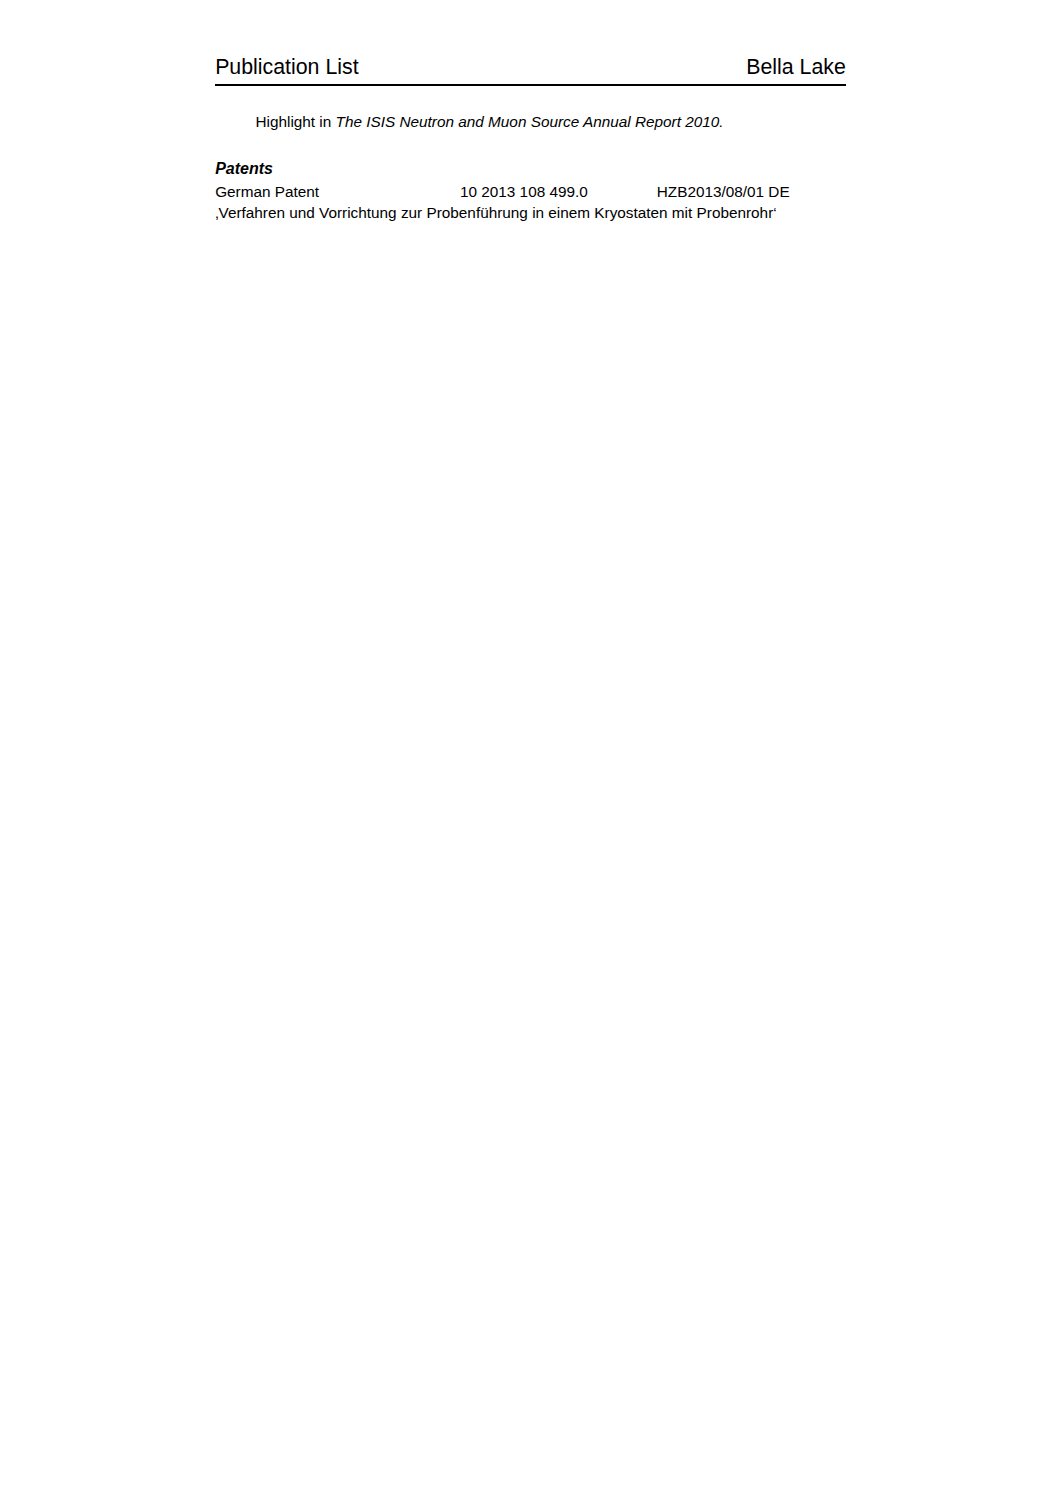Publication List Bella Lake
Highlight in The ISIS Neutron and Muon Source Annual Report 2010.
Patents
German Patent 10 2013 108 499.0 HZB2013/08/01 DE
‚Verfahren und Vorrichtung zur Probenführung in einem Kryostaten mit Probenrohr‘